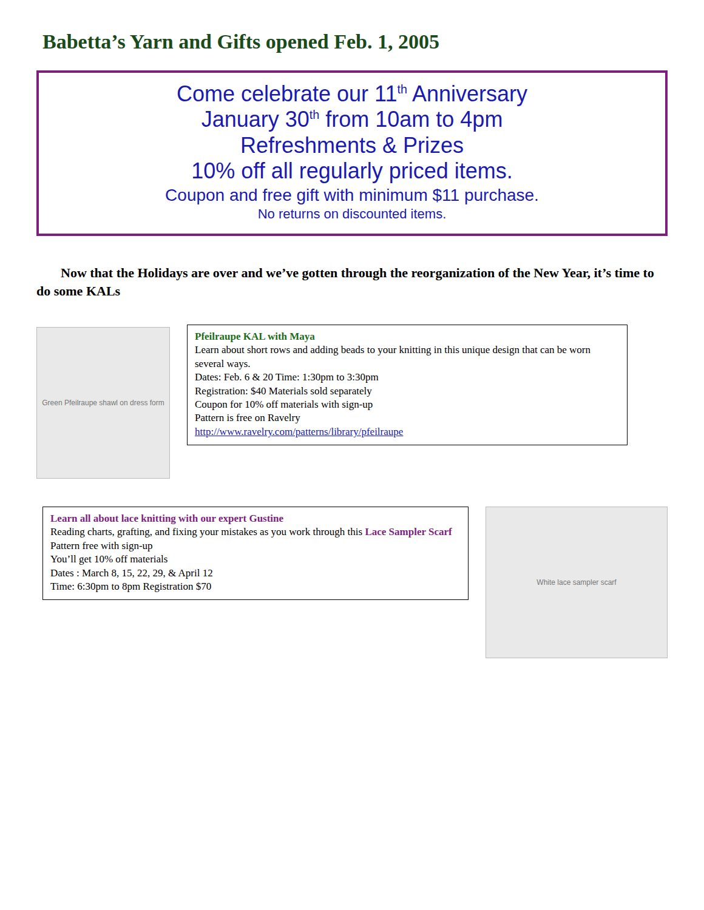Babetta’s Yarn and Gifts opened Feb. 1, 2005
Come celebrate our 11th Anniversary
January 30th from 10am to 4pm
Refreshments & Prizes
10% off all regularly priced items.
Coupon and free gift with minimum $11 purchase.
No returns on discounted items.
Now that the Holidays are over and we’ve gotten through the reorganization of the New Year, it’s time to do some KALs
Green Pfeilraupe shawl on dress form
Pfeilraupe KAL with Maya
Learn about short rows and adding beads to your knitting in this unique design that can be worn several ways.
Dates: Feb. 6 & 20 Time: 1:30pm to 3:30pm
Registration: $40 Materials sold separately
Coupon for 10% off materials with sign-up
Pattern is free on Ravelry
http://www.ravelry.com/patterns/library/pfeilraupe
Learn all about lace knitting with our expert Gustine
Reading charts, grafting, and fixing your mistakes as you work through this Lace Sampler Scarf
Pattern free with sign-up
You’ll get 10% off materials
Dates : March 8, 15, 22, 29, & April 12
Time: 6:30pm to 8pm Registration $70
White lace sampler scarf